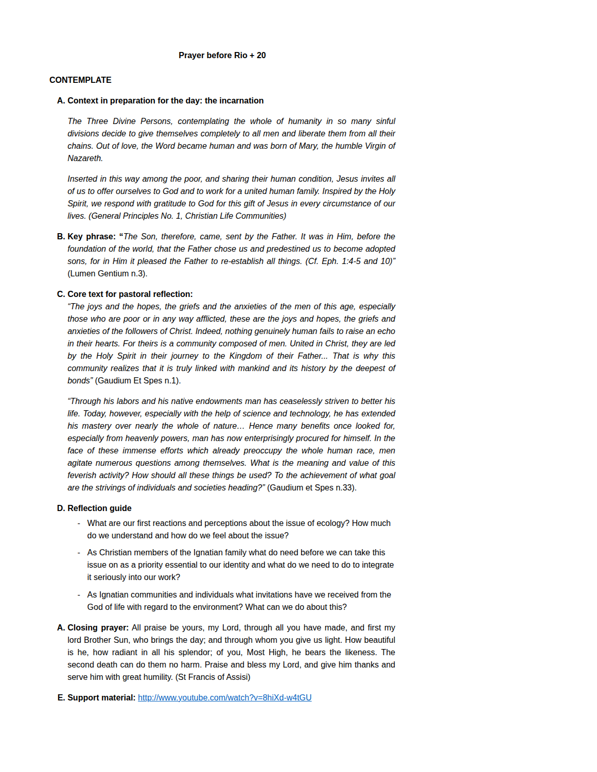Prayer before Rio + 20
CONTEMPLATE
Context in preparation for the day: the incarnation
The Three Divine Persons, contemplating the whole of humanity in so many sinful divisions decide to give themselves completely to all men and liberate them from all their chains. Out of love, the Word became human and was born of Mary, the humble Virgin of Nazareth.
Inserted in this way among the poor, and sharing their human condition, Jesus invites all of us to offer ourselves to God and to work for a united human family. Inspired by the Holy Spirit, we respond with gratitude to God for this gift of Jesus in every circumstance of our lives. (General Principles No. 1, Christian Life Communities)
Key phrase: “The Son, therefore, came, sent by the Father. It was in Him, before the foundation of the world, that the Father chose us and predestined us to become adopted sons, for in Him it pleased the Father to re-establish all things. (Cf. Eph. 1:4-5 and 10)” (Lumen Gentium n.3).
Core text for pastoral reflection:
“The joys and the hopes, the griefs and the anxieties of the men of this age, especially those who are poor or in any way afflicted, these are the joys and hopes, the griefs and anxieties of the followers of Christ. Indeed, nothing genuinely human fails to raise an echo in their hearts. For theirs is a community composed of men. United in Christ, they are led by the Holy Spirit in their journey to the Kingdom of their Father... That is why this community realizes that it is truly linked with mankind and its history by the deepest of bonds” (Gaudium Et Spes n.1).
“Through his labors and his native endowments man has ceaselessly striven to better his life. Today, however, especially with the help of science and technology, he has extended his mastery over nearly the whole of nature… Hence many benefits once looked for, especially from heavenly powers, man has now enterprisingly procured for himself. In the face of these immense efforts which already preoccupy the whole human race, men agitate numerous questions among themselves. What is the meaning and value of this feverish activity? How should all these things be used? To the achievement of what goal are the strivings of individuals and societies heading?” (Gaudium et Spes n.33).
Reflection guide
What are our first reactions and perceptions about the issue of ecology? How much do we understand and how do we feel about the issue?
As Christian members of the Ignatian family what do need before we can take this issue on as a priority essential to our identity and what do we need to do to integrate it seriously into our work?
As Ignatian communities and individuals what invitations have we received from the God of life with regard to the environment? What can we do about this?
Closing prayer: All praise be yours, my Lord, through all you have made, and first my lord Brother Sun, who brings the day; and through whom you give us light. How beautiful is he, how radiant in all his splendor; of you, Most High, he bears the likeness. The second death can do them no harm. Praise and bless my Lord, and give him thanks and serve him with great humility. (St Francis of Assisi)
Support material: http://www.youtube.com/watch?v=8hiXd-w4tGU